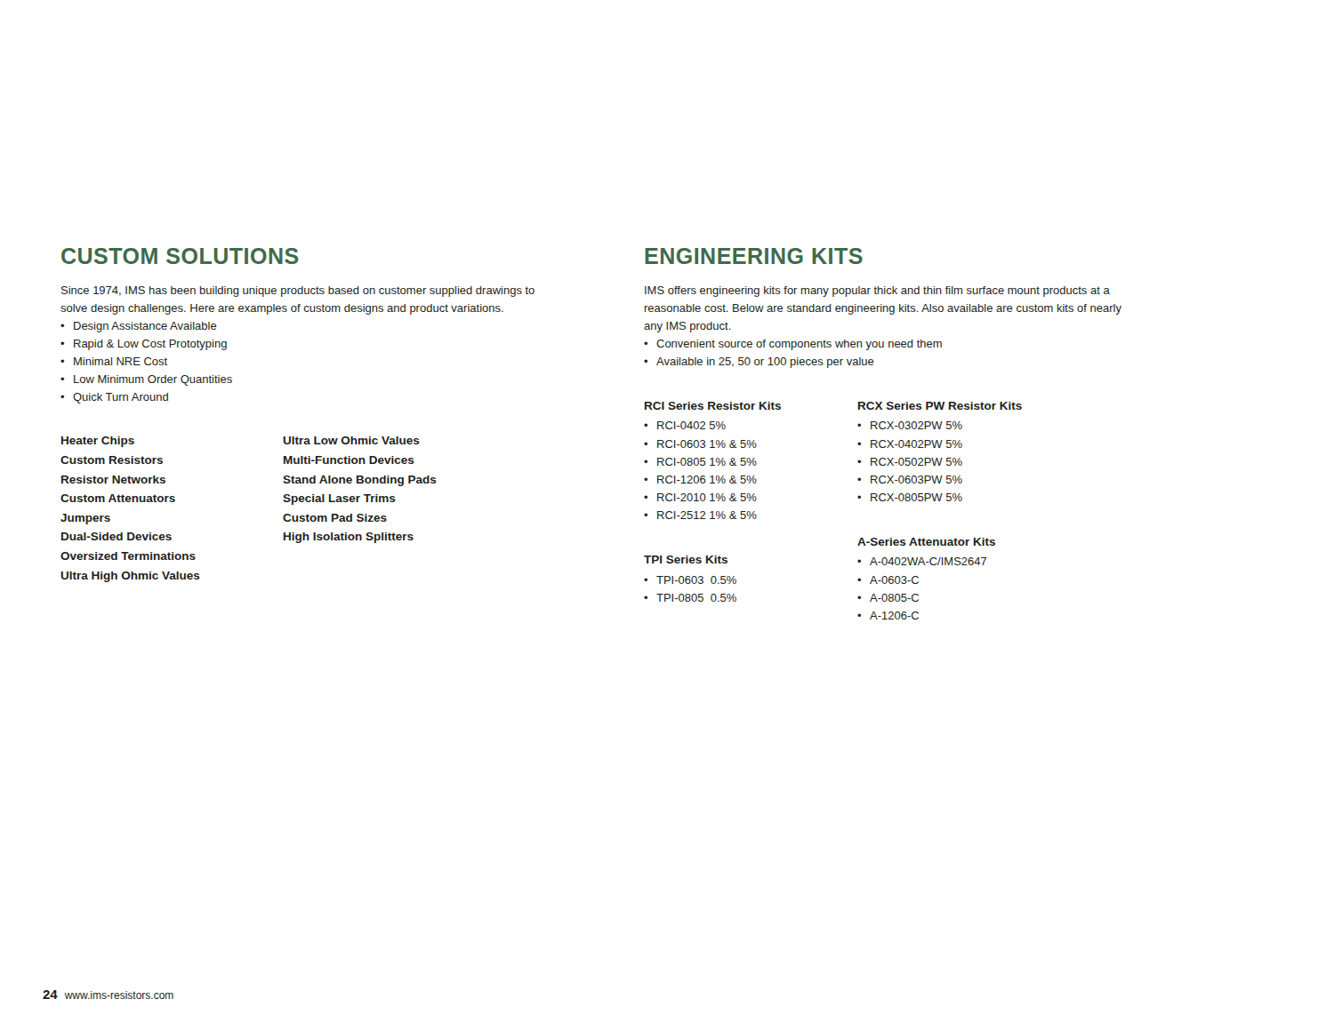CUSTOM SOLUTIONS
Since 1974, IMS has been building unique products based on customer supplied drawings to solve design challenges. Here are examples of custom designs and product variations.
Design Assistance Available
Rapid & Low Cost Prototyping
Minimal NRE Cost
Low Minimum Order Quantities
Quick Turn Around
Heater Chips
Custom Resistors
Resistor Networks
Custom Attenuators
Jumpers
Dual-Sided Devices
Oversized Terminations
Ultra High Ohmic Values
Ultra Low Ohmic Values
Multi-Function Devices
Stand Alone Bonding Pads
Special Laser Trims
Custom Pad Sizes
High Isolation Splitters
ENGINEERING KITS
IMS offers engineering kits for many popular thick and thin film surface mount products at a reasonable cost. Below are standard engineering kits. Also available are custom kits of nearly any IMS product.
Convenient source of components when you need them
Available in 25, 50 or 100 pieces per value
RCI Series Resistor Kits
RCI-0402 5%
RCI-0603 1% & 5%
RCI-0805 1% & 5%
RCI-1206 1% & 5%
RCI-2010 1% & 5%
RCI-2512 1% & 5%
TPI Series Kits
TPI-0603 0.5%
TPI-0805 0.5%
RCX Series PW Resistor Kits
RCX-0302PW 5%
RCX-0402PW 5%
RCX-0502PW 5%
RCX-0603PW 5%
RCX-0805PW 5%
A-Series Attenuator Kits
A-0402WA-C/IMS2647
A-0603-C
A-0805-C
A-1206-C
24 www.ims-resistors.com